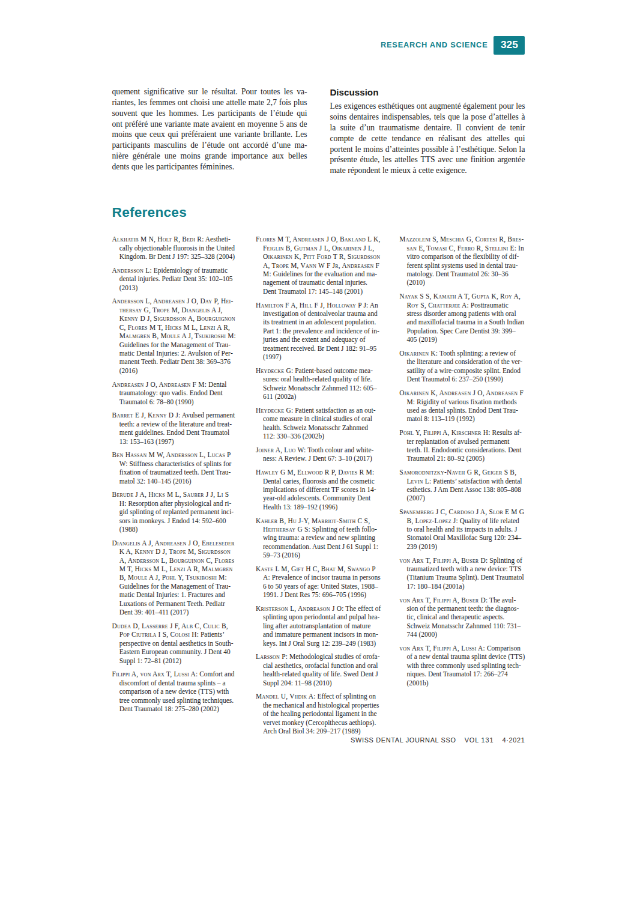Research and Science 325
quement significative sur le résultat. Pour toutes les variantes, les femmes ont choisi une attelle mate 2,7 fois plus souvent que les hommes. Les participants de l’étude qui ont préféré une variante mate avaient en moyenne 5 ans de moins que ceux qui préféraient une variante brillante. Les participants masculins de l’étude ont accordé d’une manière générale une moins grande importance aux belles dents que les participantes féminines.
Discussion
Les exigences esthétiques ont augmenté également pour les soins dentaires indispensables, tels que la pose d’attelles à la suite d’un traumatisme dentaire. Il convient de tenir compte de cette tendance en réalisant des attelles qui portent le moins d’atteintes possible à l’esthétique. Selon la présente étude, les attelles TTS avec une finition argentée mate répondent le mieux à cette exigence.
References
Alkhatib M N, Holt R, Bedi R: Aesthetically objectionable fluorosis in the United Kingdom. Br Dent J 197: 325–328 (2004)
Andersson L: Epidemiology of traumatic dental injuries. Pediatr Dent 35: 102–105 (2013)
Andersson L, Andreasen J O, Day P, Heithersay G, Trope M, Diangelis A J, Kenny D J, Sigurdsson A, Bourguignon C, Flores M T, Hicks M L, Lenzi A R, Malmgren B, Moule A J, Tsukiboshi M: Guidelines for the Management of Traumatic Dental Injuries: 2. Avulsion of Permanent Teeth. Pediatr Dent 38: 369–376 (2016)
Andreasen J O, Andreasen F M: Dental traumatology: quo vadis. Endod Dent Traumatol 6: 78–80 (1990)
Barret E J, Kenny D J: Avulsed permanent teeth: a review of the literature and treatment guidelines. Endod Dent Traumatol 13: 153–163 (1997)
Ben Hassan M W, Andersson L, Lucas P W: Stiffness characteristics of splints for fixation of traumatized teeth. Dent Traumatol 32: 140–145 (2016)
Berude J A, Hicks M L, Sauber J J, Li S H: Resorption after physiological and rigid splinting of replanted permanent incisors in monkeys. J Endod 14: 592–600 (1988)
Diangelis A J, Andreasen J O, Ebeleseder K A, Kenny D J, Trope M, Sigurdsson A, Andersson L, Bourguinon C, Flores M T, Hicks M L, Lenzi A R, Malmgren B, Moule A J, Pohl Y, Tsukiboshi M: Guidelines for the Management of Traumatic Dental Injuries: 1. Fractures and Luxations of Permanent Teeth. Pediatr Dent 39: 401–411 (2017)
Dudea D, Lasserre J F, Alb C, Culic B, Pop Ciutrila I S, Colosi H: Patients’ perspective on dental aesthetics in South-Eastern European community. J Dent 40 Suppl 1: 72–81 (2012)
Filippi A, von Arx T, Lussi A: Comfort and discomfort of dental trauma splints – a comparison of a new device (TTS) with tree commonly used splinting techniques. Dent Traumatol 18: 275–280 (2002)
Flores M T, Andreasen J O, Bakland L K, Feiglin B, Gutman J L, Oikarinen J L, Oikarinen K, Pitt Ford T R, Sigurdsson A, Trope M, Vann W F Jr, Andreasen F M: Guidelines for the evaluation and management of traumatic dental injuries. Dent Traumatol 17: 145–148 (2001)
Hamilton F A, Hill F J, Holloway P J: An investigation of dentoalveolar trauma and its treatment in an adolescent population. Part 1: the prevalence and incidence of injuries and the extent and adequacy of treatment received. Br Dent J 182: 91–95 (1997)
Heydecke G: Patient-based outcome measures: oral health-related quality of life. Schweiz Monatsschr Zahnmed 112: 605–611 (2002a)
Heydecke G: Patient satisfaction as an outcome measure in clinical studies of oral health. Schweiz Monatsschr Zahnmed 112: 330–336 (2002b)
Joiner A, Luo W: Tooth colour and whiteness: A Review. J Dent 67: 3–10 (2017)
Hawley G M, Ellwood R P, Davies R M: Dental caries, fluorosis and the cosmetic implications of different TF scores in 14-year-old adolescents. Community Dent Health 13: 189–192 (1996)
Kahler B, Hu J-Y, Marriot-Smith C S, Heithersay G S: Splinting of teeth following trauma: a review and new splinting recommendation. Aust Dent J 61 Suppl 1: 59–73 (2016)
Kaste L M, Gift H C, Bhat M, Swango P A: Prevalence of incisor trauma in persons 6 to 50 years of age: United States, 1988–1991. J Dent Res 75: 696–705 (1996)
Kristerson L, Andreason J O: The effect of splinting upon periodontal and pulpal healing after autotransplantation of mature and immature permanent incisors in monkeys. Int J Oral Surg 12: 239–249 (1983)
Larsson P: Methodological studies of orofacial aesthetics, orofacial function and oral health-related quality of life. Swed Dent J Suppl 204: 11–98 (2010)
Mandel U, Viidik A: Effect of splinting on the mechanical and histological properties of the healing periodontal ligament in the vervet monkey (Cercopithecus aethiops). Arch Oral Biol 34: 209–217 (1989)
Mazzoleni S, Meschia G, Cortesi R, Bressan E, Tomasi C, Ferro R, Stellini E: In vitro comparison of the flexibility of different splint systems used in dental traumatology. Dent Traumatol 26: 30–36 (2010)
Nayak S S, Kamath A T, Gupta K, Roy A, Roy S, Chatterjee A: Posttraumatic stress disorder among patients with oral and maxillofacial trauma in a South Indian Population. Spec Care Dentist 39: 399–405 (2019)
Oikarinen K: Tooth splinting: a review of the literature and consideration of the versatility of a wire-composite splint. Endod Dent Traumatol 6: 237–250 (1990)
Oikarinen K, Andreasen J O, Andreasen F M: Rigidity of various fixation methods used as dental splints. Endod Dent Traumatol 8: 113–119 (1992)
Pohl Y, Filippi A, Kirschner H: Results after replantation of avulsed permanent teeth. II. Endodontic considerations. Dent Traumatol 21: 80–92 (2005)
Samorodnitzky-Naveh G R, Geiger S B, Levin L: Patients’ satisfaction with dental esthetics. J Am Dent Assoc 138: 805–808 (2007)
Spanemberg J C, Cardoso J A, Slob E M G B, Lopez-Lopez J: Quality of life related to oral health and its impacts in adults. J Stomatol Oral Maxillofac Surg 120: 234–239 (2019)
von Arx T, Filippi A, Buser D: Splinting of traumatized teeth with a new device: TTS (Titanium Trauma Splint). Dent Traumatol 17: 180–184 (2001a)
von Arx T, Filippi A, Buser D: The avulsion of the permanent teeth: the diagnostic, clinical and therapeutic aspects. Schweiz Monatsschr Zahnmed 110: 731–744 (2000)
von Arx T, Filippi A, Lussi A: Comparison of a new dental trauma splint device (TTS) with three commonly used splinting techniques. Dent Traumatol 17: 266–274 (2001b)
Swiss Dental Journal SSO Vol 131 4·2021